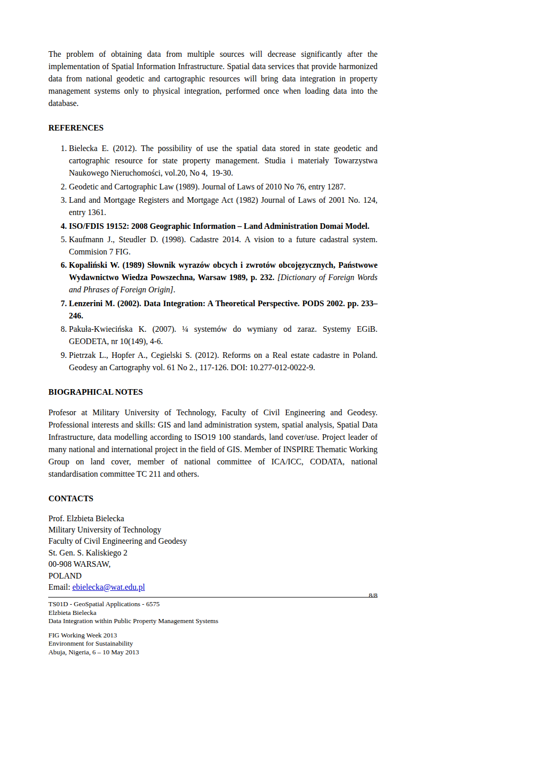The problem of obtaining data from multiple sources will decrease significantly after the implementation of Spatial Information Infrastructure. Spatial data services that provide harmonized data from national geodetic and cartographic resources will bring data integration in property management systems only to physical integration, performed once when loading data into the database.
REFERENCES
Bielecka E. (2012). The possibility of use the spatial data stored in state geodetic and cartographic resource for state property management. Studia i materiały Towarzystwa Naukowego Nieruchomości, vol.20, No 4, 19-30.
Geodetic and Cartographic Law (1989). Journal of Laws of 2010 No 76, entry 1287.
Land and Mortgage Registers and Mortgage Act (1982) Journal of Laws of 2001 No. 124, entry 1361.
ISO/FDIS 19152: 2008 Geographic Information – Land Administration Domai Model.
Kaufmann J., Steudler D. (1998). Cadastre 2014. A vision to a future cadastral system. Commision 7 FIG.
Kopaliński W. (1989) Słownik wyrazów obcych i zwrotów obcojęzycznych, Państwowe Wydawnictwo Wiedza Powszechna, Warsaw 1989, p. 232. [Dictionary of Foreign Words and Phrases of Foreign Origin].
Lenzerini M. (2002). Data Integration: A Theoretical Perspective. PODS 2002. pp. 233–246.
Pakuła-Kwiecińska K. (2007). ¼ systemów do wymiany od zaraz. Systemy EGiB. GEODETA, nr 10(149), 4-6.
Pietrzak L., Hopfer A., Cegielski S. (2012). Reforms on a Real estate cadastre in Poland. Geodesy an Cartography vol. 61 No 2., 117-126. DOI: 10.277-012-0022-9.
BIOGRAPHICAL NOTES
Profesor at Military University of Technology, Faculty of Civil Engineering and Geodesy. Professional interests and skills: GIS and land administration system, spatial analysis, Spatial Data Infrastructure, data modelling according to ISO19 100 standards, land cover/use. Project leader of many national and international project in the field of GIS. Member of INSPIRE Thematic Working Group on land cover, member of national committee of ICA/ICC, CODATA, national standardisation committee TC 211 and others.
CONTACTS
Prof. Elzbieta Bielecka
Military University of Technology
Faculty of Civil Engineering and Geodesy
St. Gen. S. Kaliskiego 2
00-908 WARSAW,
POLAND
Email: ebielecka@wat.edu.pl
8/8
TS01D - GeoSpatial Applications - 6575
Elzbieta Bielecka
Data Integration within Public Property Management Systems
FIG Working Week 2013
Environment for Sustainability
Abuja, Nigeria, 6 – 10 May 2013